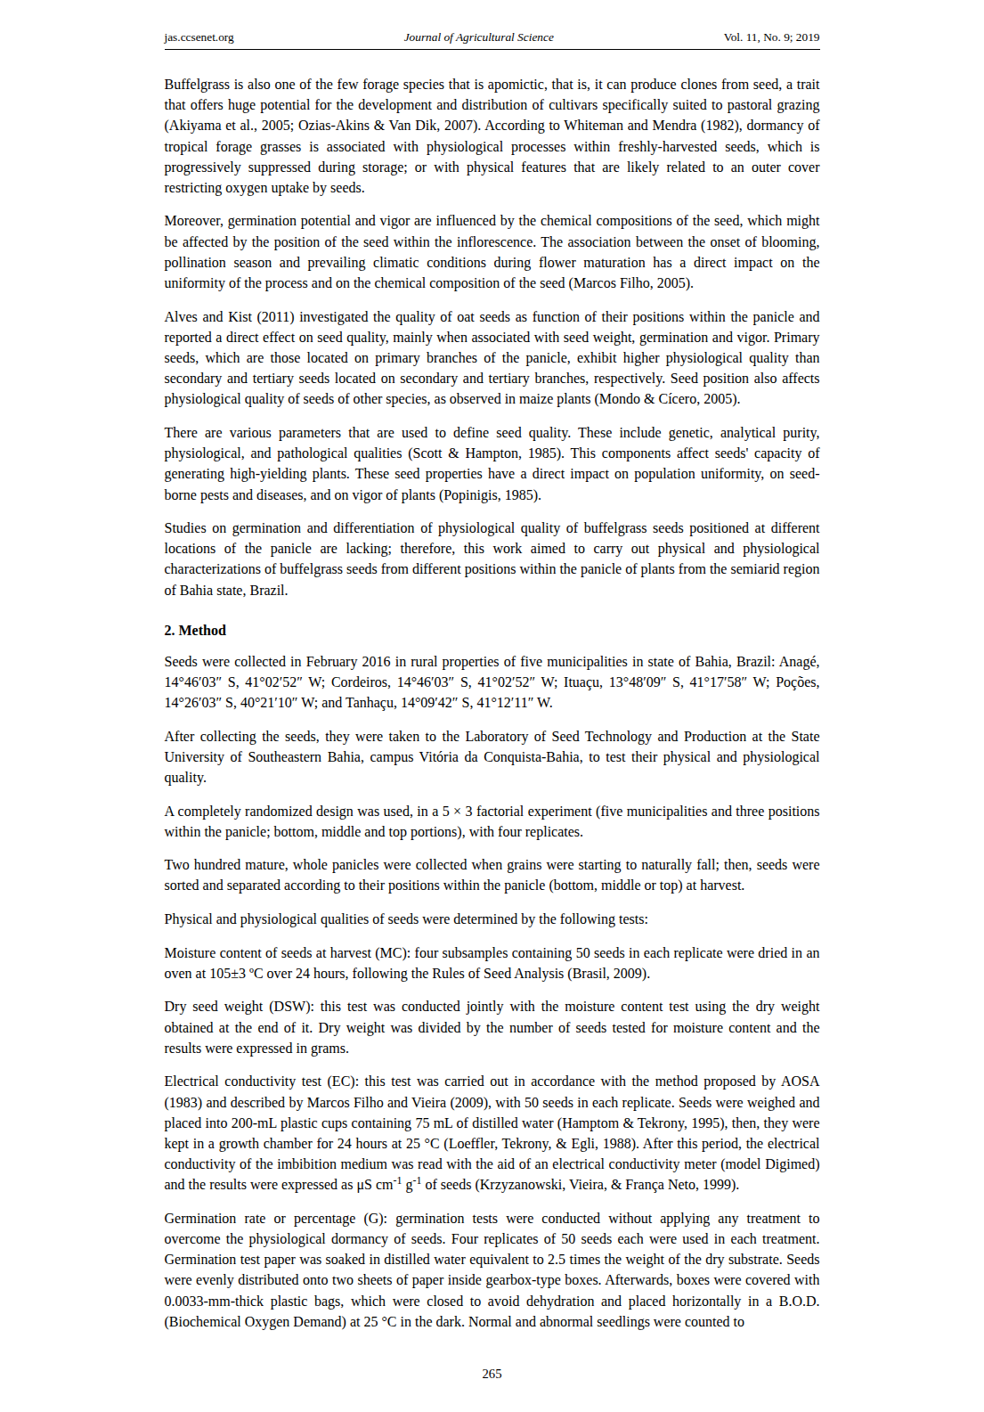jas.ccsenet.org Journal of Agricultural Science Vol. 11, No. 9; 2019
Buffelgrass is also one of the few forage species that is apomictic, that is, it can produce clones from seed, a trait that offers huge potential for the development and distribution of cultivars specifically suited to pastoral grazing (Akiyama et al., 2005; Ozias-Akins & Van Dik, 2007). According to Whiteman and Mendra (1982), dormancy of tropical forage grasses is associated with physiological processes within freshly-harvested seeds, which is progressively suppressed during storage; or with physical features that are likely related to an outer cover restricting oxygen uptake by seeds.
Moreover, germination potential and vigor are influenced by the chemical compositions of the seed, which might be affected by the position of the seed within the inflorescence. The association between the onset of blooming, pollination season and prevailing climatic conditions during flower maturation has a direct impact on the uniformity of the process and on the chemical composition of the seed (Marcos Filho, 2005).
Alves and Kist (2011) investigated the quality of oat seeds as function of their positions within the panicle and reported a direct effect on seed quality, mainly when associated with seed weight, germination and vigor. Primary seeds, which are those located on primary branches of the panicle, exhibit higher physiological quality than secondary and tertiary seeds located on secondary and tertiary branches, respectively. Seed position also affects physiological quality of seeds of other species, as observed in maize plants (Mondo & Cícero, 2005).
There are various parameters that are used to define seed quality. These include genetic, analytical purity, physiological, and pathological qualities (Scott & Hampton, 1985). This components affect seeds' capacity of generating high-yielding plants. These seed properties have a direct impact on population uniformity, on seed-borne pests and diseases, and on vigor of plants (Popinigis, 1985).
Studies on germination and differentiation of physiological quality of buffelgrass seeds positioned at different locations of the panicle are lacking; therefore, this work aimed to carry out physical and physiological characterizations of buffelgrass seeds from different positions within the panicle of plants from the semiarid region of Bahia state, Brazil.
2. Method
Seeds were collected in February 2016 in rural properties of five municipalities in state of Bahia, Brazil: Anagé, 14°46′03″ S, 41°02′52″ W; Cordeiros, 14°46′03″ S, 41°02′52″ W; Ituaçu, 13°48′09″ S, 41°17′58″ W; Poções, 14°26′03″ S, 40°21′10″ W; and Tanhaçu, 14°09′42″ S, 41°12′11″ W.
After collecting the seeds, they were taken to the Laboratory of Seed Technology and Production at the State University of Southeastern Bahia, campus Vitória da Conquista-Bahia, to test their physical and physiological quality.
A completely randomized design was used, in a 5 × 3 factorial experiment (five municipalities and three positions within the panicle; bottom, middle and top portions), with four replicates.
Two hundred mature, whole panicles were collected when grains were starting to naturally fall; then, seeds were sorted and separated according to their positions within the panicle (bottom, middle or top) at harvest.
Physical and physiological qualities of seeds were determined by the following tests:
Moisture content of seeds at harvest (MC): four subsamples containing 50 seeds in each replicate were dried in an oven at 105±3 ºC over 24 hours, following the Rules of Seed Analysis (Brasil, 2009).
Dry seed weight (DSW): this test was conducted jointly with the moisture content test using the dry weight obtained at the end of it. Dry weight was divided by the number of seeds tested for moisture content and the results were expressed in grams.
Electrical conductivity test (EC): this test was carried out in accordance with the method proposed by AOSA (1983) and described by Marcos Filho and Vieira (2009), with 50 seeds in each replicate. Seeds were weighed and placed into 200-mL plastic cups containing 75 mL of distilled water (Hamptom & Tekrony, 1995), then, they were kept in a growth chamber for 24 hours at 25 °C (Loeffler, Tekrony, & Egli, 1988). After this period, the electrical conductivity of the imbibition medium was read with the aid of an electrical conductivity meter (model Digimed) and the results were expressed as μS cm-1 g-1 of seeds (Krzyzanowski, Vieira, & França Neto, 1999).
Germination rate or percentage (G): germination tests were conducted without applying any treatment to overcome the physiological dormancy of seeds. Four replicates of 50 seeds each were used in each treatment. Germination test paper was soaked in distilled water equivalent to 2.5 times the weight of the dry substrate. Seeds were evenly distributed onto two sheets of paper inside gearbox-type boxes. Afterwards, boxes were covered with 0.0033-mm-thick plastic bags, which were closed to avoid dehydration and placed horizontally in a B.O.D. (Biochemical Oxygen Demand) at 25 °C in the dark. Normal and abnormal seedlings were counted to
265